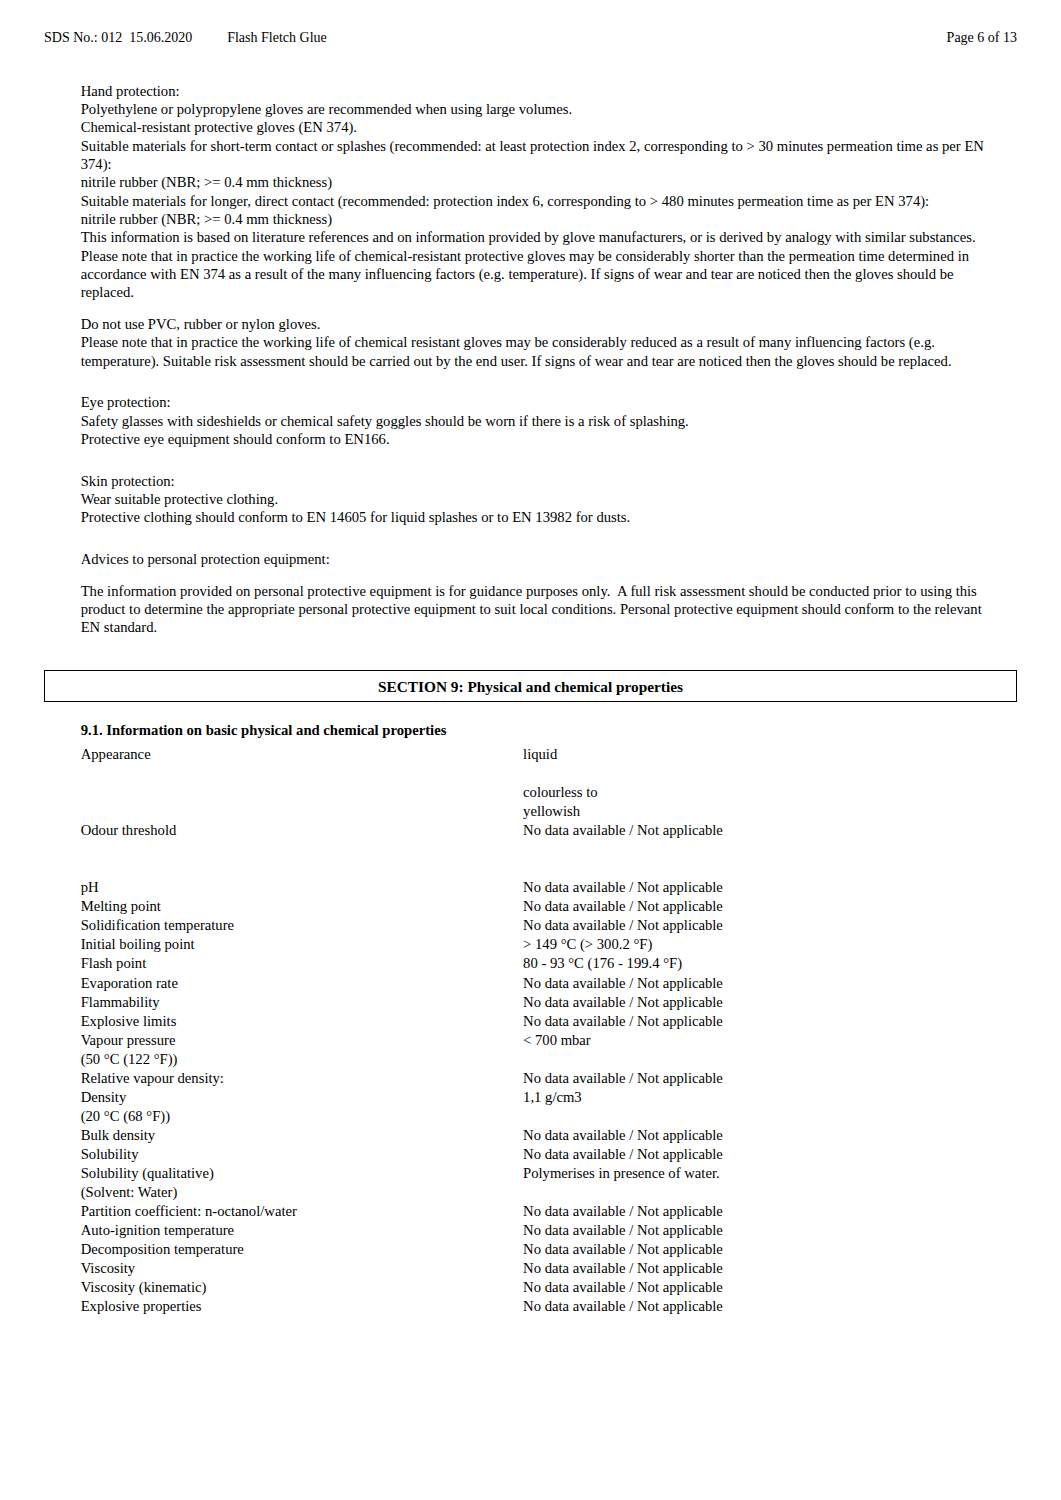SDS No.: 012 15.06.2020Flash Fletch Glue
Page 6 of 13
Hand protection:
Polyethylene or polypropylene gloves are recommended when using large volumes.
Chemical-resistant protective gloves (EN 374).
Suitable materials for short-term contact or splashes (recommended: at least protection index 2, corresponding to > 30 minutes permeation time as per EN 374):
nitrile rubber (NBR; >= 0.4 mm thickness)
Suitable materials for longer, direct contact (recommended: protection index 6, corresponding to > 480 minutes permeation time as per EN 374):
nitrile rubber (NBR; >= 0.4 mm thickness)
This information is based on literature references and on information provided by glove manufacturers, or is derived by analogy with similar substances. Please note that in practice the working life of chemical-resistant protective gloves may be considerably shorter than the permeation time determined in accordance with EN 374 as a result of the many influencing factors (e.g. temperature). If signs of wear and tear are noticed then the gloves should be replaced.
Do not use PVC, rubber or nylon gloves.
Please note that in practice the working life of chemical resistant gloves may be considerably reduced as a result of many influencing factors (e.g. temperature). Suitable risk assessment should be carried out by the end user. If signs of wear and tear are noticed then the gloves should be replaced.
Eye protection:
Safety glasses with sideshields or chemical safety goggles should be worn if there is a risk of splashing.
Protective eye equipment should conform to EN166.
Skin protection:
Wear suitable protective clothing.
Protective clothing should conform to EN 14605 for liquid splashes or to EN 13982 for dusts.
Advices to personal protection equipment:
The information provided on personal protective equipment is for guidance purposes only. A full risk assessment should be conducted prior to using this product to determine the appropriate personal protective equipment to suit local conditions. Personal protective equipment should conform to the relevant EN standard.
SECTION 9: Physical and chemical properties
9.1. Information on basic physical and chemical properties
| Appearance | liquid |
| | colourless to |
| | yellowish |
| Odour threshold | No data available / Not applicable |
| pH | No data available / Not applicable |
| Melting point | No data available / Not applicable |
| Solidification temperature | No data available / Not applicable |
| Initial boiling point | > 149 °C (> 300.2 °F) |
| Flash point | 80 - 93 °C (176 - 199.4 °F) |
| Evaporation rate | No data available / Not applicable |
| Flammability | No data available / Not applicable |
| Explosive limits | No data available / Not applicable |
| Vapour pressure | < 700 mbar |
| (50 °C (122 °F)) | |
| Relative vapour density: | No data available / Not applicable |
| Density | 1,1 g/cm3 |
| (20 °C (68 °F)) | |
| Bulk density | No data available / Not applicable |
| Solubility | No data available / Not applicable |
| Solubility (qualitative) | Polymerises in presence of water. |
| (Solvent: Water) | |
| Partition coefficient: n-octanol/water | No data available / Not applicable |
| Auto-ignition temperature | No data available / Not applicable |
| Decomposition temperature | No data available / Not applicable |
| Viscosity | No data available / Not applicable |
| Viscosity (kinematic) | No data available / Not applicable |
| Explosive properties | No data available / Not applicable |